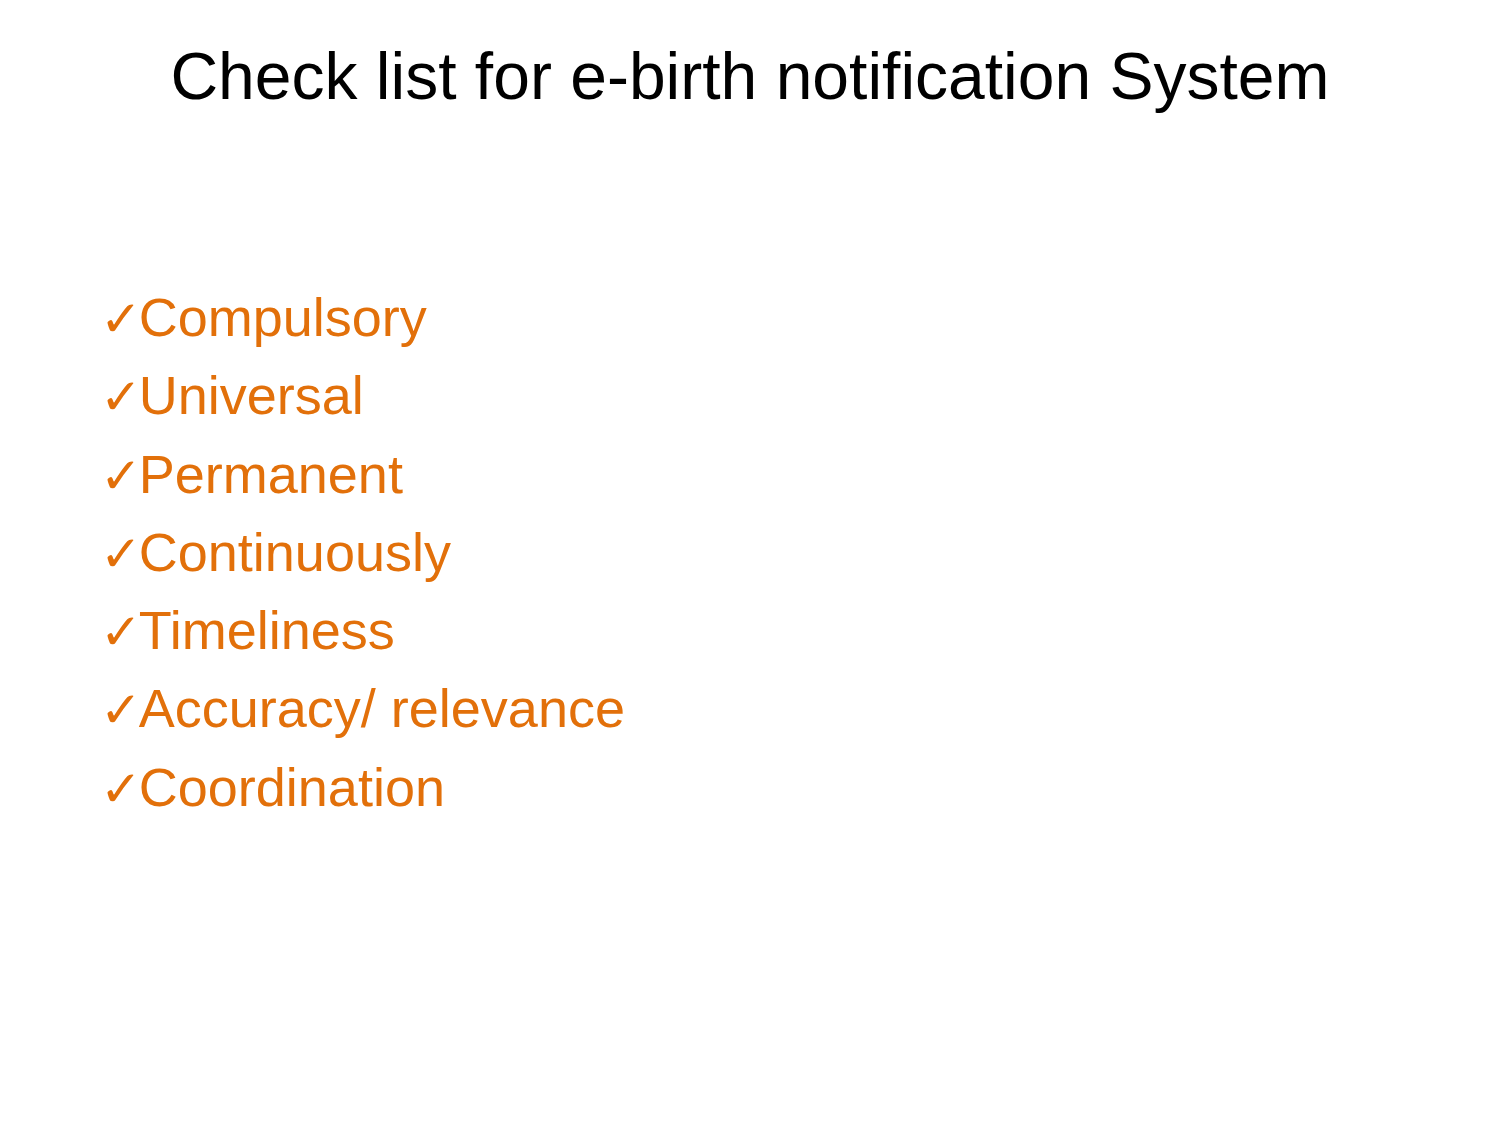Check list for e-birth notification System
Compulsory
Universal
Permanent
Continuously
Timeliness
Accuracy/ relevance
Coordination